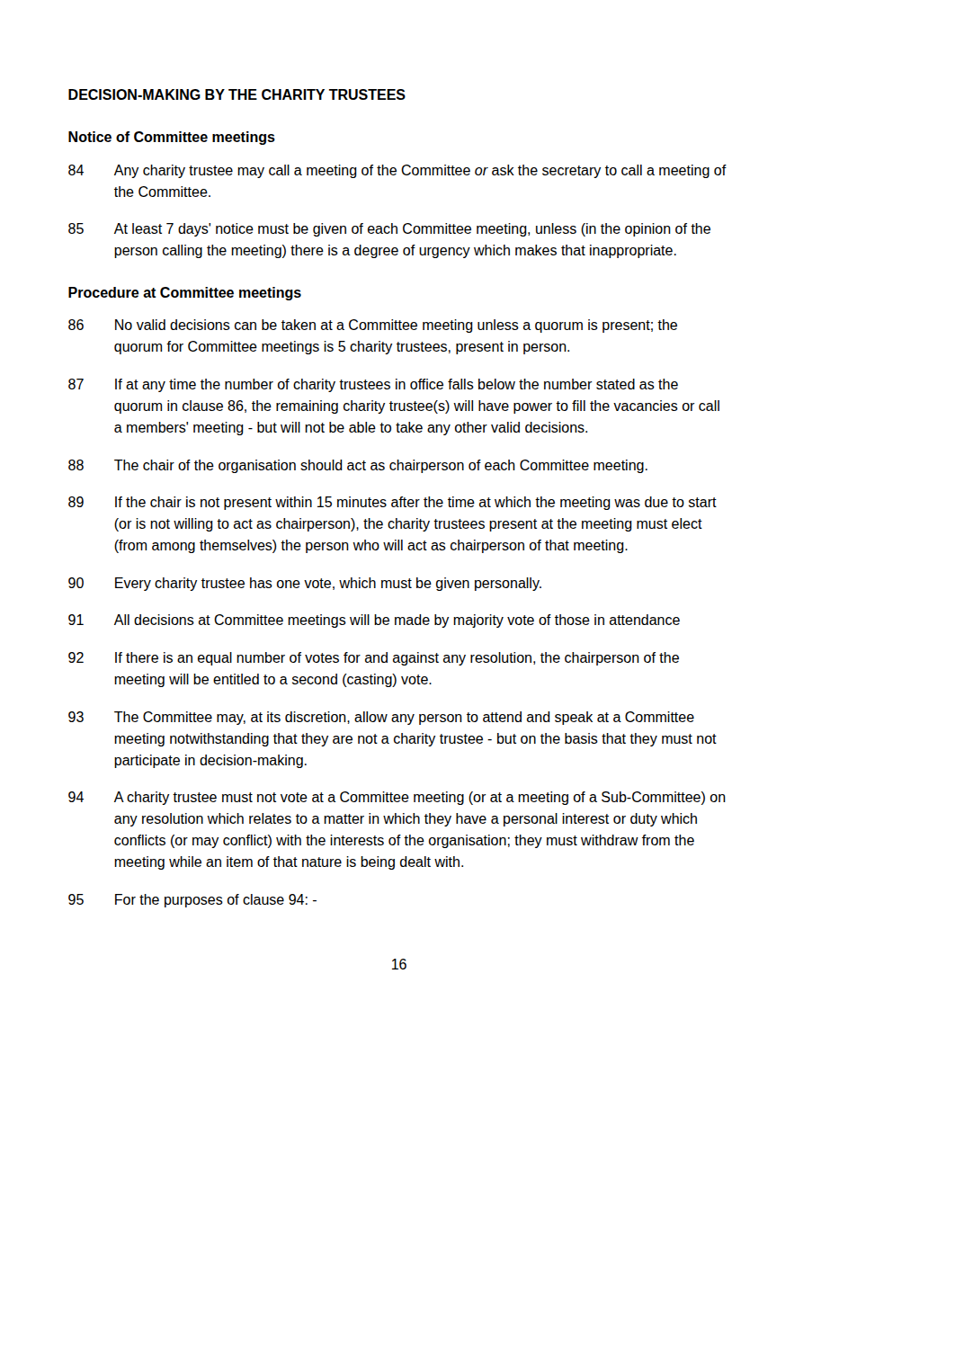Decision-making by the charity trustees
Notice of Committee meetings
84 Any charity trustee may call a meeting of the Committee or ask the secretary to call a meeting of the Committee.
85 At least 7 days' notice must be given of each Committee meeting, unless (in the opinion of the person calling the meeting) there is a degree of urgency which makes that inappropriate.
Procedure at Committee meetings
86 No valid decisions can be taken at a Committee meeting unless a quorum is present; the quorum for Committee meetings is 5 charity trustees, present in person.
87 If at any time the number of charity trustees in office falls below the number stated as the quorum in clause 86, the remaining charity trustee(s) will have power to fill the vacancies or call a members' meeting - but will not be able to take any other valid decisions.
88 The chair of the organisation should act as chairperson of each Committee meeting.
89 If the chair is not present within 15 minutes after the time at which the meeting was due to start (or is not willing to act as chairperson), the charity trustees present at the meeting must elect (from among themselves) the person who will act as chairperson of that meeting.
90 Every charity trustee has one vote, which must be given personally.
91 All decisions at Committee meetings will be made by majority vote of those in attendance
92 If there is an equal number of votes for and against any resolution, the chairperson of the meeting will be entitled to a second (casting) vote.
93 The Committee may, at its discretion, allow any person to attend and speak at a Committee meeting notwithstanding that they are not a charity trustee - but on the basis that they must not participate in decision-making.
94 A charity trustee must not vote at a Committee meeting (or at a meeting of a Sub-Committee) on any resolution which relates to a matter in which they have a personal interest or duty which conflicts (or may conflict) with the interests of the organisation; they must withdraw from the meeting while an item of that nature is being dealt with.
95 For the purposes of clause 94: -
16